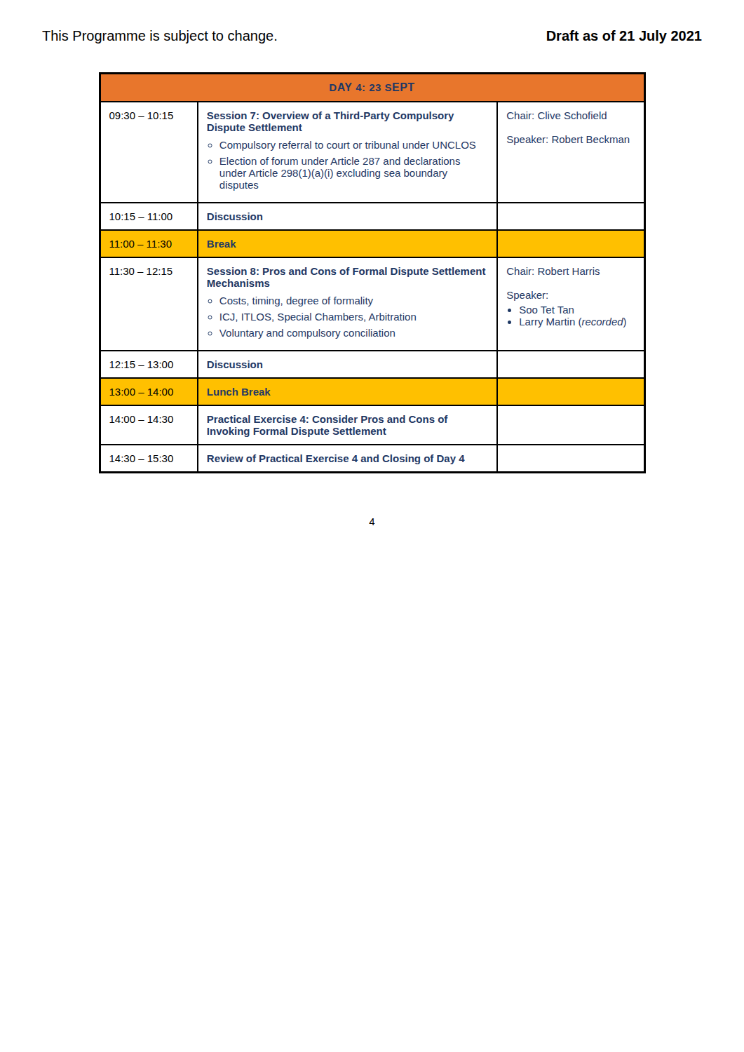This Programme is subject to change.
Draft as of 21 July 2021
| D AY 4: 23 S EPT |
| 09:30 – 10:15 | Session 7: Overview of a Third-Party Compulsory Dispute Settlement Compulsory referral to court or tribunal under UNCLOS Election of forum under Article 287 and declarations under Article 298(1)(a)(i) excluding sea boundary disputes | Chair: Clive Schofield Speaker: Robert Beckman |
| 10:15 – 11:00 | Discussion | |
| 11:00 – 11:30 | Break | |
| 11:30 – 12:15 | Session 8: Pros and Cons of Formal Dispute Settlement Mechanisms Costs, timing, degree of formality ICJ, ITLOS, Special Chambers, Arbitration Voluntary and compulsory conciliation | Chair: Robert Harris Speaker: Soo Tet Tan Larry Martin ( recorded ) |
| 12:15 – 13:00 | Discussion | |
| 13:00 – 14:00 | Lunch Break | |
| 14:00 – 14:30 | Practical Exercise 4: Consider Pros and Cons of Invoking Formal Dispute Settlement | |
| 14:30 – 15:30 | Review of Practical Exercise 4 and Closing of Day 4 | |
4